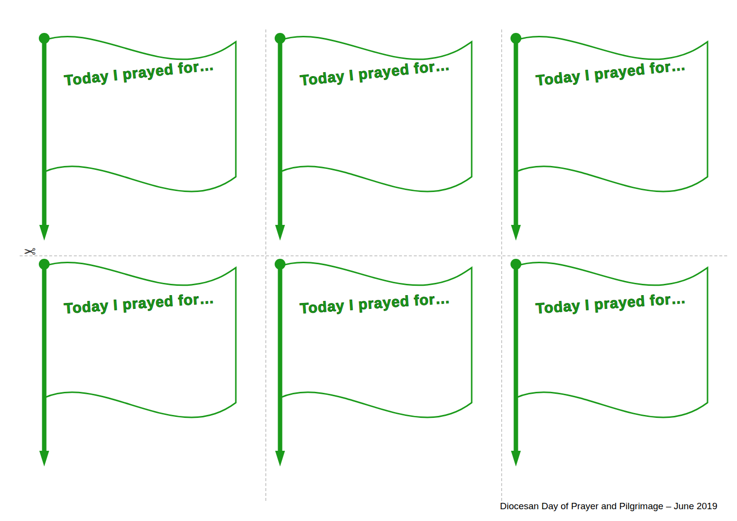✂
Today I prayed for…
Today I prayed for…
Today I prayed for…
Today I prayed for…
Today I prayed for…
Today I prayed for…
Diocesan Day of Prayer and Pilgrimage – June 2019